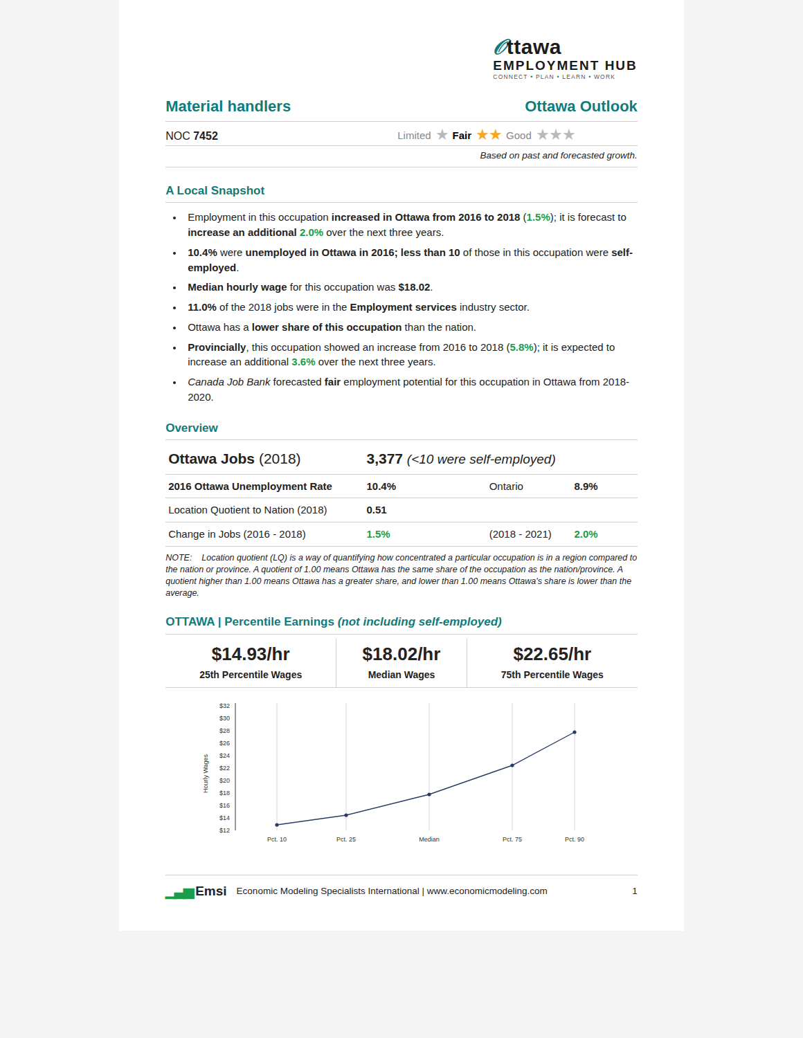𝒪ttawa
EMPLOYMENT HUB
CONNECT • PLAN • LEARN • WORK
Material handlers
Ottawa Outlook
NOC 7452
Limited ★ Fair ★★ Good ★★★
Based on past and forecasted growth.
A Local Snapshot
Employment in this occupation increased in Ottawa from 2016 to 2018 (1.5%); it is forecast to increase an additional 2.0% over the next three years.
10.4% were unemployed in Ottawa in 2016; less than 10 of those in this occupation were self-employed.
Median hourly wage for this occupation was $18.02.
11.0% of the 2018 jobs were in the Employment services industry sector.
Ottawa has a lower share of this occupation than the nation.
Provincially, this occupation showed an increase from 2016 to 2018 (5.8%); it is expected to increase an additional 3.6% over the next three years.
Canada Job Bank forecasted fair employment potential for this occupation in Ottawa from 2018-2020.
Overview
| Ottawa Jobs (2018) | 3,377 (<10 were self-employed) |
| 2016 Ottawa Unemployment Rate | 10.4% | Ontario | 8.9% |
| Location Quotient to Nation (2018) | 0.51 | | |
| Change in Jobs (2016 - 2018) | 1.5% | (2018 - 2021) | 2.0% |
NOTE: Location quotient (LQ) is a way of quantifying how concentrated a particular occupation is in a region compared to the nation or province. A quotient of 1.00 means Ottawa has the same share of the occupation as the nation/province. A quotient higher than 1.00 means Ottawa has a greater share, and lower than 1.00 means Ottawa's share is lower than the average.
OTTAWA | Percentile Earnings (not including self-employed)
| $14.93/hr 25th Percentile Wages | $18.02/hr Median Wages | $22.65/hr 75th Percentile Wages |
$32 $30 $28 $26 $24 $22 $20 $18 $16 $14 $12 Hourly Wages Pct. 10 Pct. 25 Median Pct. 75 Pct. 90
▁▃▅Emsi
Economic Modeling Specialists International | www.economicmodeling.com
1